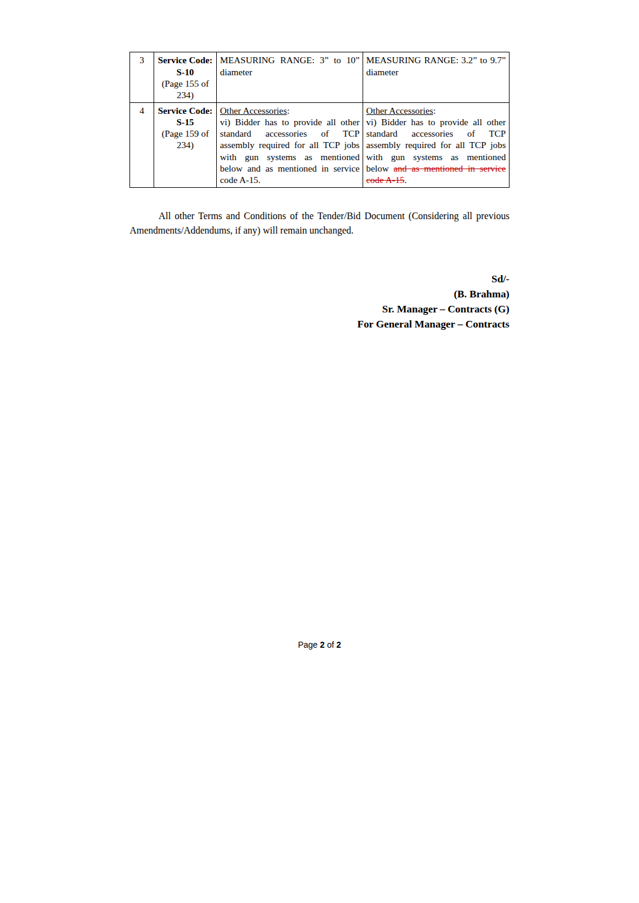| 3 | Service Code: S-10 (Page 155 of 234) | MEASURING RANGE: 3” to 10” diameter | MEASURING RANGE: 3.2” to 9.7” diameter |
| 4 | Service Code: S-15 (Page 159 of 234) | Other Accessories : vi) Bidder has to provide all other standard accessories of TCP assembly required for all TCP jobs with gun systems as mentioned below and as mentioned in service code A-15. | Other Accessories : vi) Bidder has to provide all other standard accessories of TCP assembly required for all TCP jobs with gun systems as mentioned below and as mentioned in service code A-15 . |
All other Terms and Conditions of the Tender/Bid Document (Considering all previous Amendments/Addendums, if any) will remain unchanged.
Sd/-
(B. Brahma)
Sr. Manager – Contracts (G)
For General Manager – Contracts
Page 2 of 2